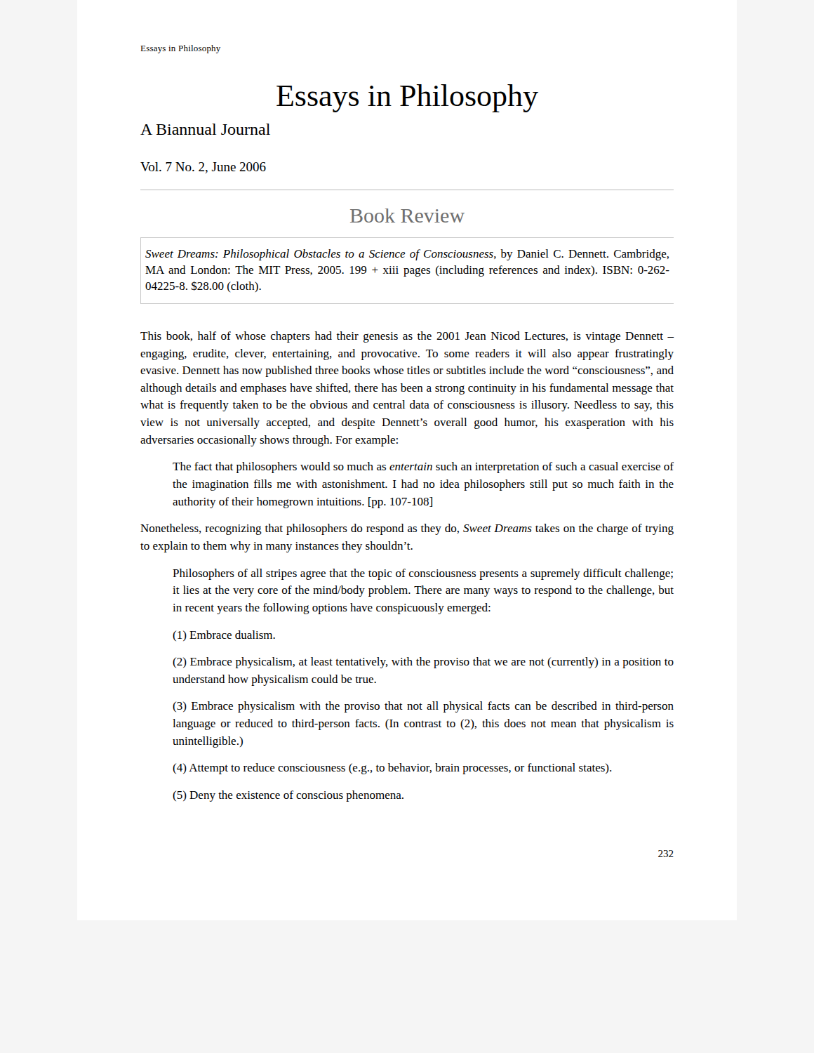Essays in Philosophy
Essays in Philosophy
A Biannual Journal
Vol. 7 No. 2, June 2006
Book Review
Sweet Dreams: Philosophical Obstacles to a Science of Consciousness, by Daniel C. Dennett. Cambridge, MA and London: The MIT Press, 2005. 199 + xiii pages (including references and index). ISBN: 0-262-04225-8. $28.00 (cloth).
This book, half of whose chapters had their genesis as the 2001 Jean Nicod Lectures, is vintage Dennett – engaging, erudite, clever, entertaining, and provocative. To some readers it will also appear frustratingly evasive. Dennett has now published three books whose titles or subtitles include the word “consciousness”, and although details and emphases have shifted, there has been a strong continuity in his fundamental message that what is frequently taken to be the obvious and central data of consciousness is illusory. Needless to say, this view is not universally accepted, and despite Dennett’s overall good humor, his exasperation with his adversaries occasionally shows through. For example:
The fact that philosophers would so much as entertain such an interpretation of such a casual exercise of the imagination fills me with astonishment. I had no idea philosophers still put so much faith in the authority of their homegrown intuitions. [pp. 107-108]
Nonetheless, recognizing that philosophers do respond as they do, Sweet Dreams takes on the charge of trying to explain to them why in many instances they shouldn’t.
Philosophers of all stripes agree that the topic of consciousness presents a supremely difficult challenge; it lies at the very core of the mind/body problem. There are many ways to respond to the challenge, but in recent years the following options have conspicuously emerged:
(1) Embrace dualism.
(2) Embrace physicalism, at least tentatively, with the proviso that we are not (currently) in a position to understand how physicalism could be true.
(3) Embrace physicalism with the proviso that not all physical facts can be described in third-person language or reduced to third-person facts. (In contrast to (2), this does not mean that physicalism is unintelligible.)
(4) Attempt to reduce consciousness (e.g., to behavior, brain processes, or functional states).
(5) Deny the existence of conscious phenomena.
232